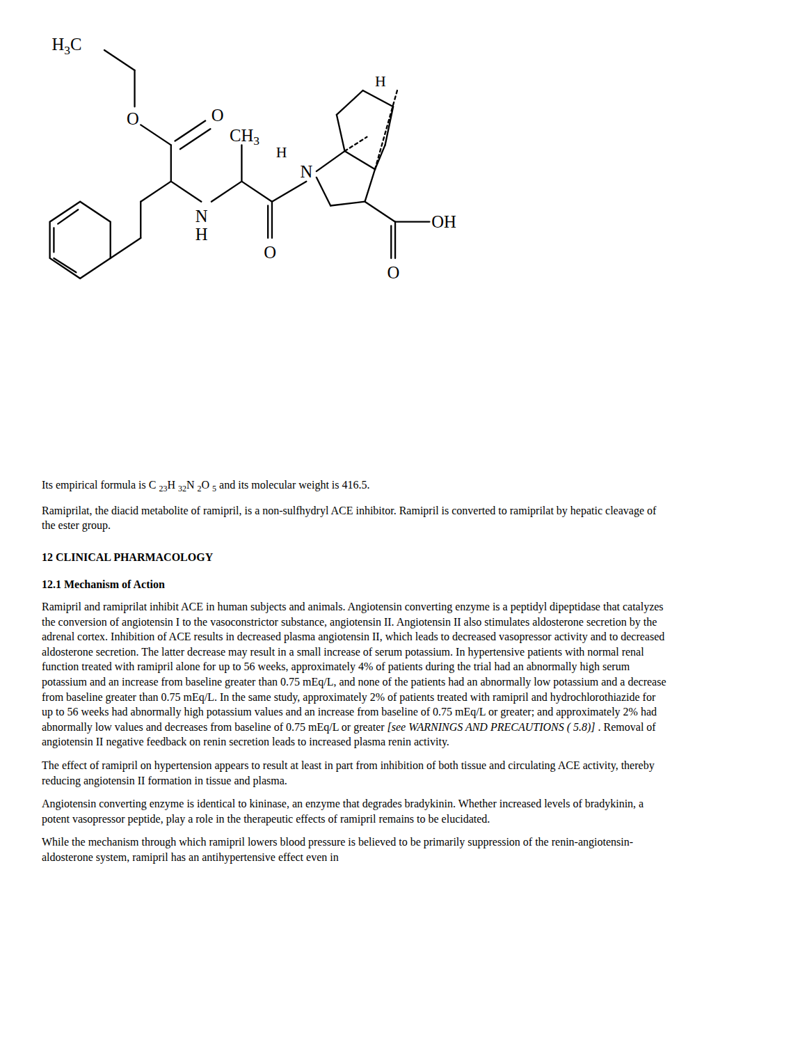H3C O O N H CH3 O N H H O OH
Its empirical formula is C 23H 32N 2O 5 and its molecular weight is 416.5.
Ramiprilat, the diacid metabolite of ramipril, is a non-sulfhydryl ACE inhibitor. Ramipril is converted to ramiprilat by hepatic cleavage of the ester group.
12 CLINICAL PHARMACOLOGY
12.1 Mechanism of Action
Ramipril and ramiprilat inhibit ACE in human subjects and animals. Angiotensin converting enzyme is a peptidyl dipeptidase that catalyzes the conversion of angiotensin I to the vasoconstrictor substance, angiotensin II. Angiotensin II also stimulates aldosterone secretion by the adrenal cortex. Inhibition of ACE results in decreased plasma angiotensin II, which leads to decreased vasopressor activity and to decreased aldosterone secretion. The latter decrease may result in a small increase of serum potassium. In hypertensive patients with normal renal function treated with ramipril alone for up to 56 weeks, approximately 4% of patients during the trial had an abnormally high serum potassium and an increase from baseline greater than 0.75 mEq/L, and none of the patients had an abnormally low potassium and a decrease from baseline greater than 0.75 mEq/L. In the same study, approximately 2% of patients treated with ramipril and hydrochlorothiazide for up to 56 weeks had abnormally high potassium values and an increase from baseline of 0.75 mEq/L or greater; and approximately 2% had abnormally low values and decreases from baseline of 0.75 mEq/L or greater [see WARNINGS AND PRECAUTIONS ( 5.8)] . Removal of angiotensin II negative feedback on renin secretion leads to increased plasma renin activity.
The effect of ramipril on hypertension appears to result at least in part from inhibition of both tissue and circulating ACE activity, thereby reducing angiotensin II formation in tissue and plasma.
Angiotensin converting enzyme is identical to kininase, an enzyme that degrades bradykinin. Whether increased levels of bradykinin, a potent vasopressor peptide, play a role in the therapeutic effects of ramipril remains to be elucidated.
While the mechanism through which ramipril lowers blood pressure is believed to be primarily suppression of the renin-angiotensin-aldosterone system, ramipril has an antihypertensive effect even in